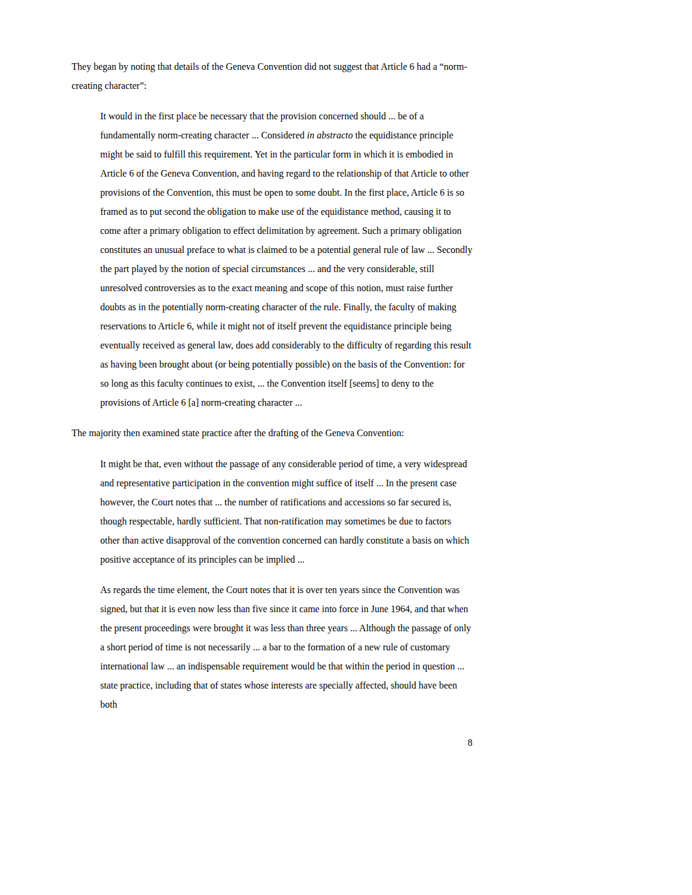They began by noting that details of the Geneva Convention did not suggest that Article 6 had a “norm-creating character”:
It would in the first place be necessary that the provision concerned should ... be of a fundamentally norm-creating character ... Considered in abstracto the equidistance principle might be said to fulfill this requirement. Yet in the particular form in which it is embodied in Article 6 of the Geneva Convention, and having regard to the relationship of that Article to other provisions of the Convention, this must be open to some doubt. In the first place, Article 6 is so framed as to put second the obligation to make use of the equidistance method, causing it to come after a primary obligation to effect delimitation by agreement. Such a primary obligation constitutes an unusual preface to what is claimed to be a potential general rule of law ... Secondly the part played by the notion of special circumstances ... and the very considerable, still unresolved controversies as to the exact meaning and scope of this notion, must raise further doubts as in the potentially norm-creating character of the rule. Finally, the faculty of making reservations to Article 6, while it might not of itself prevent the equidistance principle being eventually received as general law, does add considerably to the difficulty of regarding this result as having been brought about (or being potentially possible) on the basis of the Convention: for so long as this faculty continues to exist, ... the Convention itself [seems] to deny to the provisions of Article 6 [a] norm-creating character ...
The majority then examined state practice after the drafting of the Geneva Convention:
It might be that, even without the passage of any considerable period of time, a very widespread and representative participation in the convention might suffice of itself ... In the present case however, the Court notes that ... the number of ratifications and accessions so far secured is, though respectable, hardly sufficient. That non-ratification may sometimes be due to factors other than active disapproval of the convention concerned can hardly constitute a basis on which positive acceptance of its principles can be implied ...
As regards the time element, the Court notes that it is over ten years since the Convention was signed, but that it is even now less than five since it came into force in June 1964, and that when the present proceedings were brought it was less than three years ... Although the passage of only a short period of time is not necessarily ... a bar to the formation of a new rule of customary international law ... an indispensable requirement would be that within the period in question ... state practice, including that of states whose interests are specially affected, should have been both
8